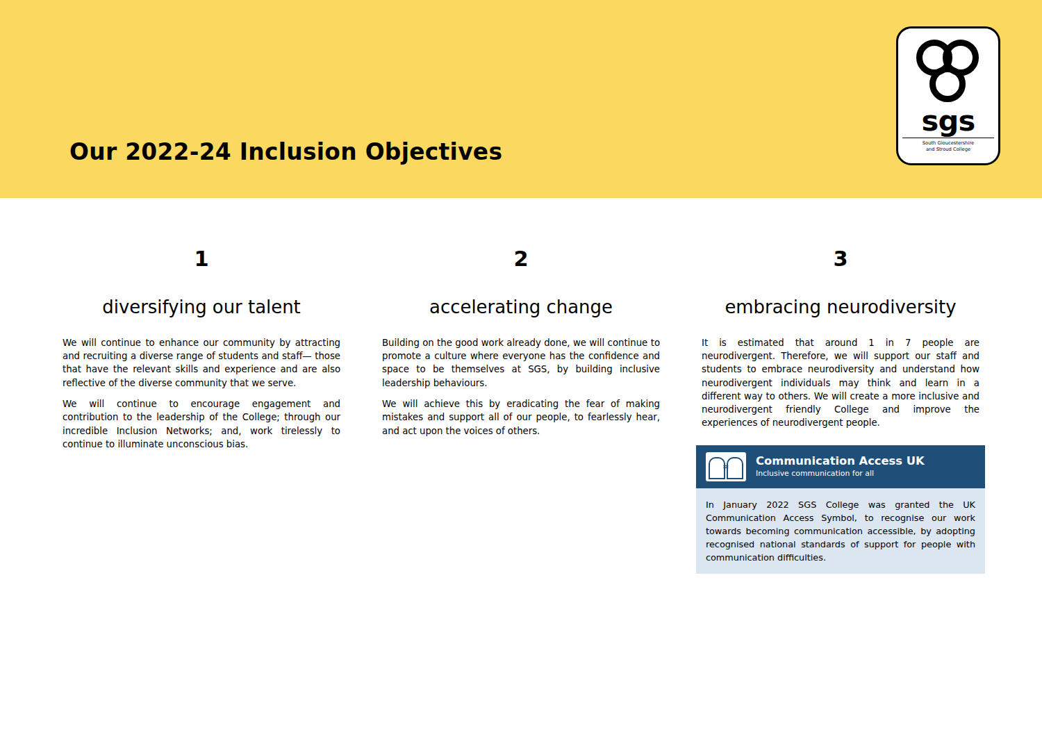Our 2022-24 Inclusion Objectives
sgs
South Gloucestershire
and Stroud College
1
diversifying our talent
We will continue to enhance our community by attracting and recruiting a diverse range of students and staff— those that have the relevant skills and experience and are also reflective of the diverse community that we serve.
We will continue to encourage engagement and contribution to the leadership of the College; through our incredible Inclusion Networks; and, work tirelessly to continue to illuminate unconscious bias.
2
accelerating change
Building on the good work already done, we will continue to promote a culture where everyone has the confidence and space to be themselves at SGS, by building inclusive leadership behaviours.
We will achieve this by eradicating the fear of making mistakes and support all of our people, to fearlessly hear, and act upon the voices of others.
3
embracing neurodiversity
It is estimated that around 1 in 7 people are neurodivergent. Therefore, we will support our staff and students to embrace neurodiversity and understand how neurodivergent individuals may think and learn in a different way to others. We will create a more inclusive and neurodivergent friendly College and improve the experiences of neurodivergent people.
⇄
Communication Access UK
Inclusive communication for all
In January 2022 SGS College was granted the UK Communication Access Symbol, to recognise our work towards becoming communication accessible, by adopting recognised national standards of support for people with communication difficulties.